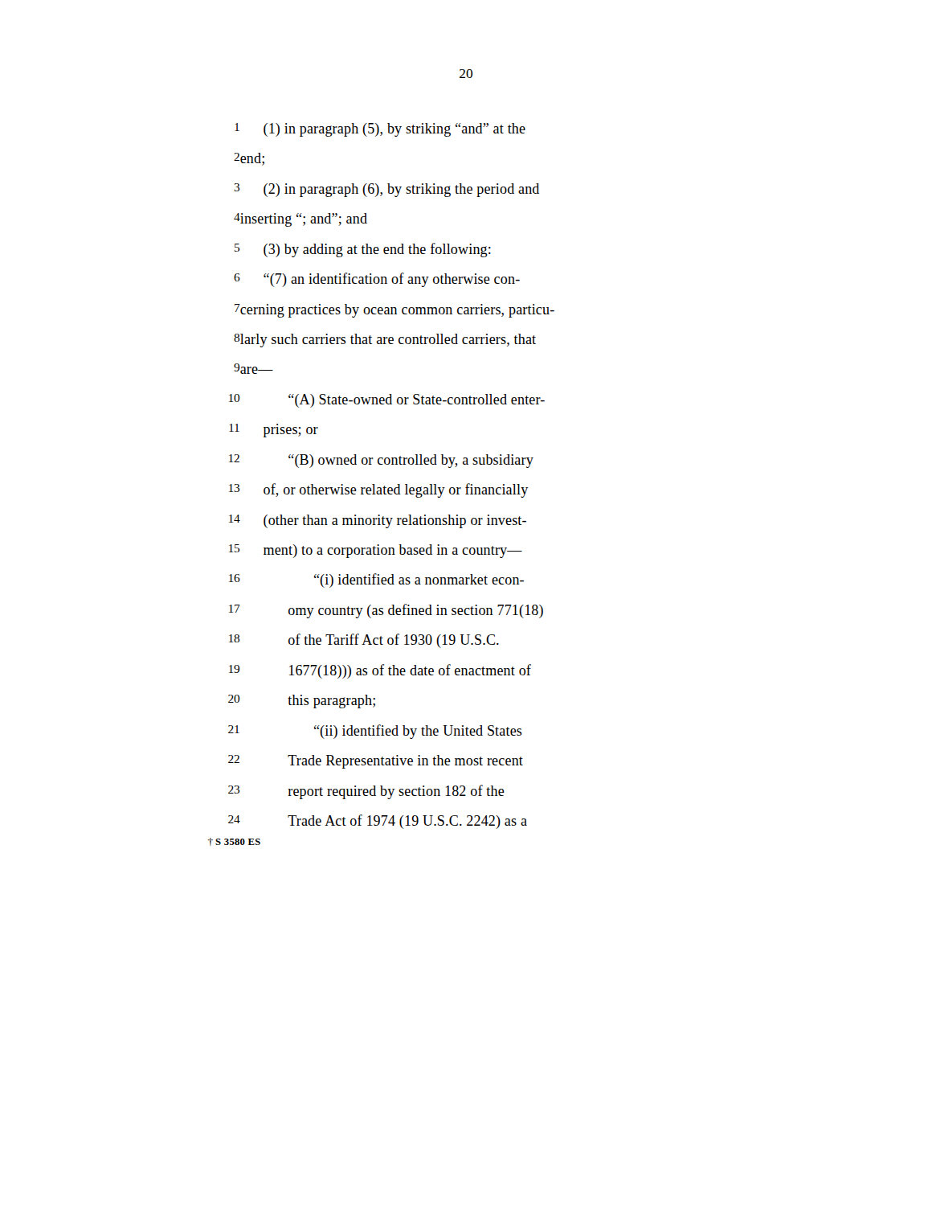20
| 1 | (1) in paragraph (5), by striking “and” at the |
| 2 | end; |
| 3 | (2) in paragraph (6), by striking the period and |
| 4 | inserting “; and”; and |
| 5 | (3) by adding at the end the following: |
| 6 | “(7) an identification of any otherwise con- |
| 7 | cerning practices by ocean common carriers, particu- |
| 8 | larly such carriers that are controlled carriers, that |
| 9 | are— |
| 10 | “(A) State-owned or State-controlled enter- |
| 11 | prises; or |
| 12 | “(B) owned or controlled by, a subsidiary |
| 13 | of, or otherwise related legally or financially |
| 14 | (other than a minority relationship or invest- |
| 15 | ment) to a corporation based in a country— |
| 16 | “(i) identified as a nonmarket econ- |
| 17 | omy country (as defined in section 771(18) |
| 18 | of the Tariff Act of 1930 (19 U.S.C. |
| 19 | 1677(18))) as of the date of enactment of |
| 20 | this paragraph; |
| 21 | “(ii) identified by the United States |
| 22 | Trade Representative in the most recent |
| 23 | report required by section 182 of the |
| 24 | Trade Act of 1974 (19 U.S.C. 2242) as a |
† S 3580 ES